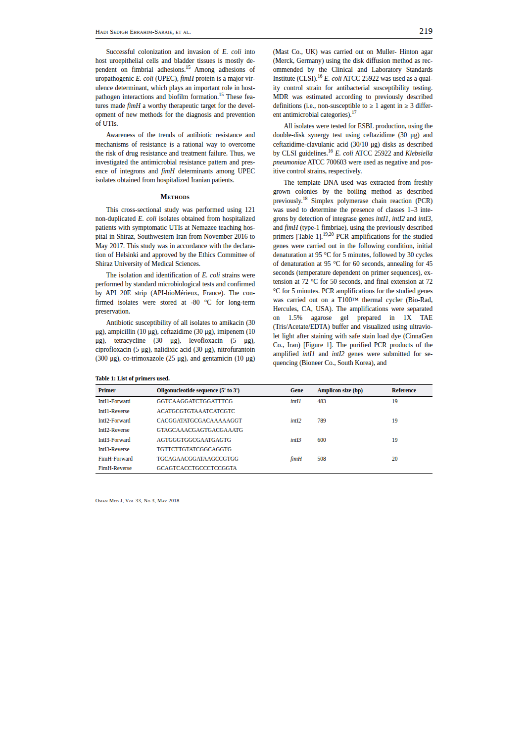Hadi Sedigh Ebrahim-Saraie, et al. 219
Successful colonization and invasion of E. coli into host uroepithelial cells and bladder tissues is mostly dependent on fimbrial adhesions.15 Among adhesions of uropathogenic E. coli (UPEC), fimH protein is a major virulence determinant, which plays an important role in host-pathogen interactions and biofilm formation.15 These features made fimH a worthy therapeutic target for the development of new methods for the diagnosis and prevention of UTIs.
Awareness of the trends of antibiotic resistance and mechanisms of resistance is a rational way to overcome the risk of drug resistance and treatment failure. Thus, we investigated the antimicrobial resistance pattern and presence of integrons and fimH determinants among UPEC isolates obtained from hospitalized Iranian patients.
Methods
This cross-sectional study was performed using 121 non-duplicated E. coli isolates obtained from hospitalized patients with symptomatic UTIs at Nemazee teaching hospital in Shiraz, Southwestern Iran from November 2016 to May 2017. This study was in accordance with the declaration of Helsinki and approved by the Ethics Committee of Shiraz University of Medical Sciences.
The isolation and identification of E. coli strains were performed by standard microbiological tests and confirmed by API 20E strip (API-bioMérieux, France). The confirmed isolates were stored at -80 °C for long-term preservation.
Antibiotic susceptibility of all isolates to amikacin (30 μg), ampicillin (10 μg), ceftazidime (30 μg), imipenem (10 μg), tetracycline (30 μg), levofloxacin (5 μg), ciprofloxacin (5 μg), nalidixic acid (30 μg), nitrofurantoin (300 μg), co-trimoxazole (25 μg), and gentamicin (10 μg) (Mast Co., UK) was carried out on Muller- Hinton agar (Merck, Germany) using the disk diffusion method as recommended by the Clinical and Laboratory Standards Institute (CLSI).16 E. coli ATCC 25922 was used as a quality control strain for antibacterial susceptibility testing. MDR was estimated according to previously described definitions (i.e., non-susceptible to ≥ 1 agent in ≥ 3 different antimicrobial categories).17
All isolates were tested for ESBL production, using the double-disk synergy test using ceftazidime (30 μg) and ceftazidime-clavulanic acid (30/10 μg) disks as described by CLSI guidelines.16 E. coli ATCC 25922 and Klebsiella pneumoniae ATCC 700603 were used as negative and positive control strains, respectively.
The template DNA used was extracted from freshly grown colonies by the boiling method as described previously.18 Simplex polymerase chain reaction (PCR) was used to determine the presence of classes 1–3 integrons by detection of integrase genes intI1, intI2 and intI3, and fimH (type-1 fimbriae), using the previously described primers [Table 1].19,20 PCR amplifications for the studied genes were carried out in the following condition, initial denaturation at 95 °C for 5 minutes, followed by 30 cycles of denaturation at 95 °C for 60 seconds, annealing for 45 seconds (temperature dependent on primer sequences), extension at 72 °C for 50 seconds, and final extension at 72 °C for 5 minutes. PCR amplifications for the studied genes was carried out on a T100™ thermal cycler (Bio-Rad, Hercules, CA, USA). The amplifications were separated on 1.5% agarose gel prepared in 1X TAE (Tris/Acetate/EDTA) buffer and visualized using ultraviolet light after staining with safe stain load dye (CinnaGen Co., Iran) [Figure 1]. The purified PCR products of the amplified intI1 and intI2 genes were submitted for sequencing (Bioneer Co., South Korea), and
Table 1: List of primers used.
| Primer | Oligonucleotide sequence (5' to 3') | Gene | Amplicon size (bp) | Reference |
| --- | --- | --- | --- | --- |
| IntI1-Forward | GGTCAAGGATCTGGATTTCG | intI1 | 483 | 19 |
| IntI1-Reverse | ACATGCGTGTAAATCATCGTC | | | |
| IntI2-Forward | CACGGATATGCGACAAAAAGGT | intI2 | 789 | 19 |
| IntI2-Reverse | GTAGCAAACGAGTGACGAAATG | | | |
| IntI3-Forward | AGTGGGTGGCGAATGAGTG | intI3 | 600 | 19 |
| IntI3-Reverse | TGTTCTTGTATCGGCAGGTG | | | |
| FimH-Forward | TGCAGAACGGATAAGCCGTGG | fimH | 508 | 20 |
| FimH-Reverse | GCAGTCACCTGCCCTCCGGTA | | | |
Oman Med J, Vol 33, No 3, May 2018